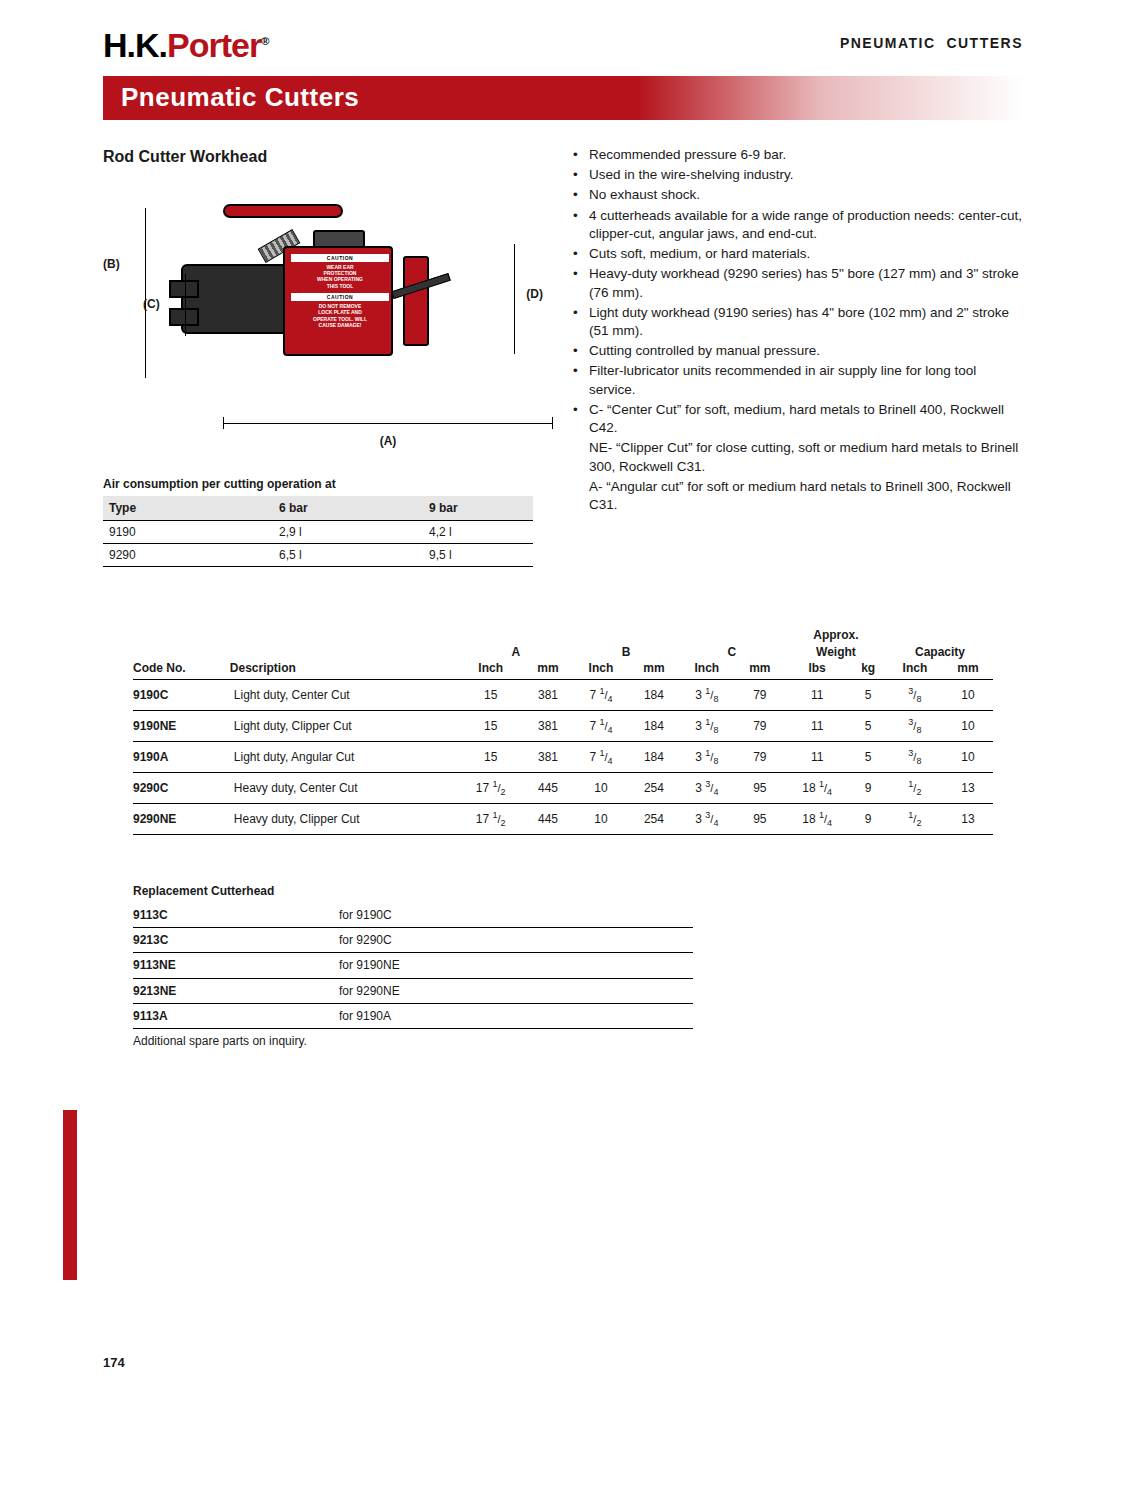H.K. Porter®
PNEUMATIC CUTTERS
Pneumatic Cutters
Rod Cutter Workhead
CAUTION
WEAR EAR
PROTECTION
WHEN OPERATING
THIS TOOL
CAUTION
DO NOT REMOVE
LOCK PLATE AND
OPERATE TOOL. WILL
CAUSE DAMAGE!
(B)
(C)
(D)
(A)
Air consumption per cutting operation at
| Type | 6 bar | 9 bar |
| --- | --- | --- |
| 9190 | 2,9 l | 4,2 l |
| 9290 | 6,5 l | 9,5 l |
Recommended pressure 6-9 bar.
Used in the wire-shelving industry.
No exhaust shock.
4 cutterheads available for a wide range of production needs: center-cut, clipper-cut, angular jaws, and end-cut.
Cuts soft, medium, or hard materials.
Heavy-duty workhead (9290 series) has 5" bore (127 mm) and 3" stroke (76 mm).
Light duty workhead (9190 series) has 4" bore (102 mm) and 2" stroke (51 mm).
Cutting controlled by manual pressure.
Filter-lubricator units recommended in air supply line for long tool service.
C- “Center Cut” for soft, medium, hard metals to Brinell 400, Rockwell C42.
NE- “Clipper Cut” for close cutting, soft or medium hard metals to Brinell 300, Rockwell C31.
A- “Angular cut” for soft or medium hard netals to Brinell 300, Rockwell C31.
| | | A | B | C | Approx. Weight | Capacity |
| --- | --- | --- | --- | --- | --- | --- |
| Code No. | Description | Inch | mm | Inch | mm | Inch | mm | lbs | kg | Inch | mm |
| 9190C | Light duty, Center Cut | 15 | 381 | 7 1 / 4 | 184 | 3 1 / 8 | 79 | 11 | 5 | 3 / 8 | 10 |
| 9190NE | Light duty, Clipper Cut | 15 | 381 | 7 1 / 4 | 184 | 3 1 / 8 | 79 | 11 | 5 | 3 / 8 | 10 |
| 9190A | Light duty, Angular Cut | 15 | 381 | 7 1 / 4 | 184 | 3 1 / 8 | 79 | 11 | 5 | 3 / 8 | 10 |
| 9290C | Heavy duty, Center Cut | 17 1 / 2 | 445 | 10 | 254 | 3 3 / 4 | 95 | 18 1 / 4 | 9 | 1 / 2 | 13 |
| 9290NE | Heavy duty, Clipper Cut | 17 1 / 2 | 445 | 10 | 254 | 3 3 / 4 | 95 | 18 1 / 4 | 9 | 1 / 2 | 13 |
Replacement Cutterhead
| 9113C | for 9190C |
| 9213C | for 9290C |
| 9113NE | for 9190NE |
| 9213NE | for 9290NE |
| 9113A | for 9190A |
Additional spare parts on inquiry.
174